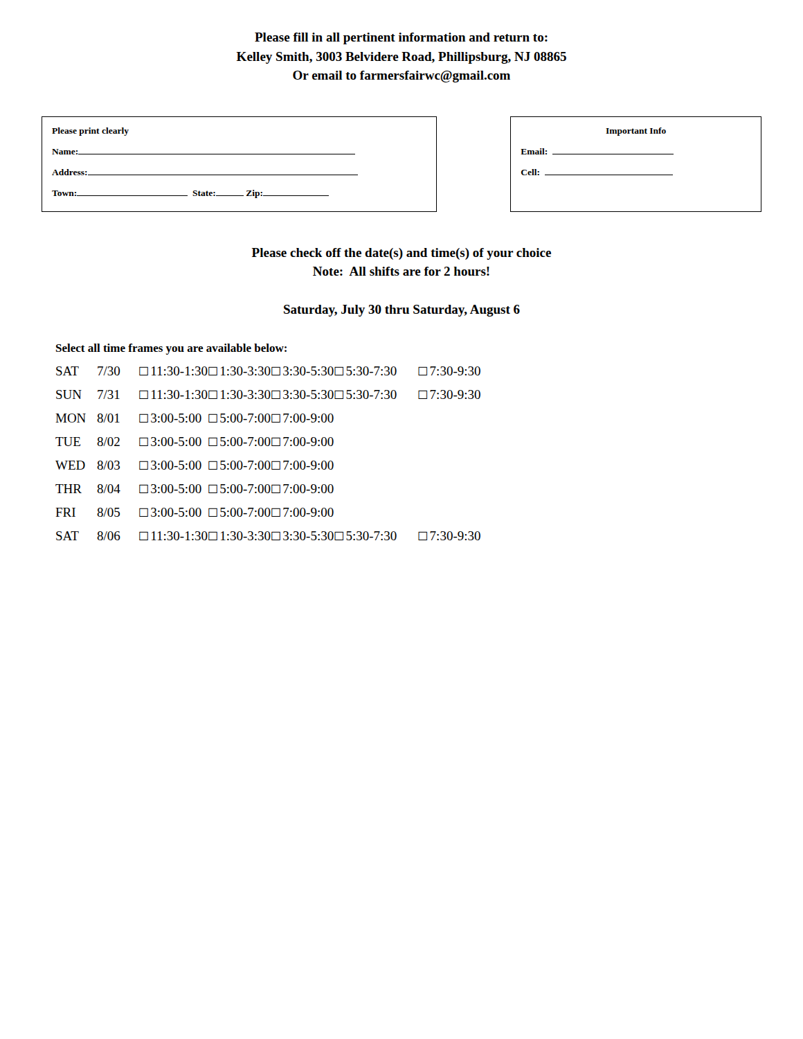Please fill in all pertinent information and return to:
Kelley Smith, 3003 Belvidere Road, Phillipsburg, NJ 08865
Or email to farmersfairwc@gmail.com
Please print clearly
Name:
Address:
Town: State: Zip:
Important Info
Email:
Cell:
Please check off the date(s) and time(s) of your choice
Note: All shifts are for 2 hours!
Saturday, July 30 thru Saturday, August 6
Select all time frames you are available below:
| SAT | 7/30 | ☐ 11:30-1:30 | ☐ 1:30-3:30 | ☐ 3:30-5:30 | ☐ 5:30-7:30 | ☐ 7:30-9:30 |
| SUN | 7/31 | ☐ 11:30-1:30 | ☐ 1:30-3:30 | ☐ 3:30-5:30 | ☐ 5:30-7:30 | ☐ 7:30-9:30 |
| MON | 8/01 | ☐ 3:00-5:00 | ☐ 5:00-7:00 | ☐ 7:00-9:00 | | |
| TUE | 8/02 | ☐ 3:00-5:00 | ☐ 5:00-7:00 | ☐ 7:00-9:00 | | |
| WED | 8/03 | ☐ 3:00-5:00 | ☐ 5:00-7:00 | ☐ 7:00-9:00 | | |
| THR | 8/04 | ☐ 3:00-5:00 | ☐ 5:00-7:00 | ☐ 7:00-9:00 | | |
| FRI | 8/05 | ☐ 3:00-5:00 | ☐ 5:00-7:00 | ☐ 7:00-9:00 | | |
| SAT | 8/06 | ☐ 11:30-1:30 | ☐ 1:30-3:30 | ☐ 3:30-5:30 | ☐ 5:30-7:30 | ☐ 7:30-9:30 |